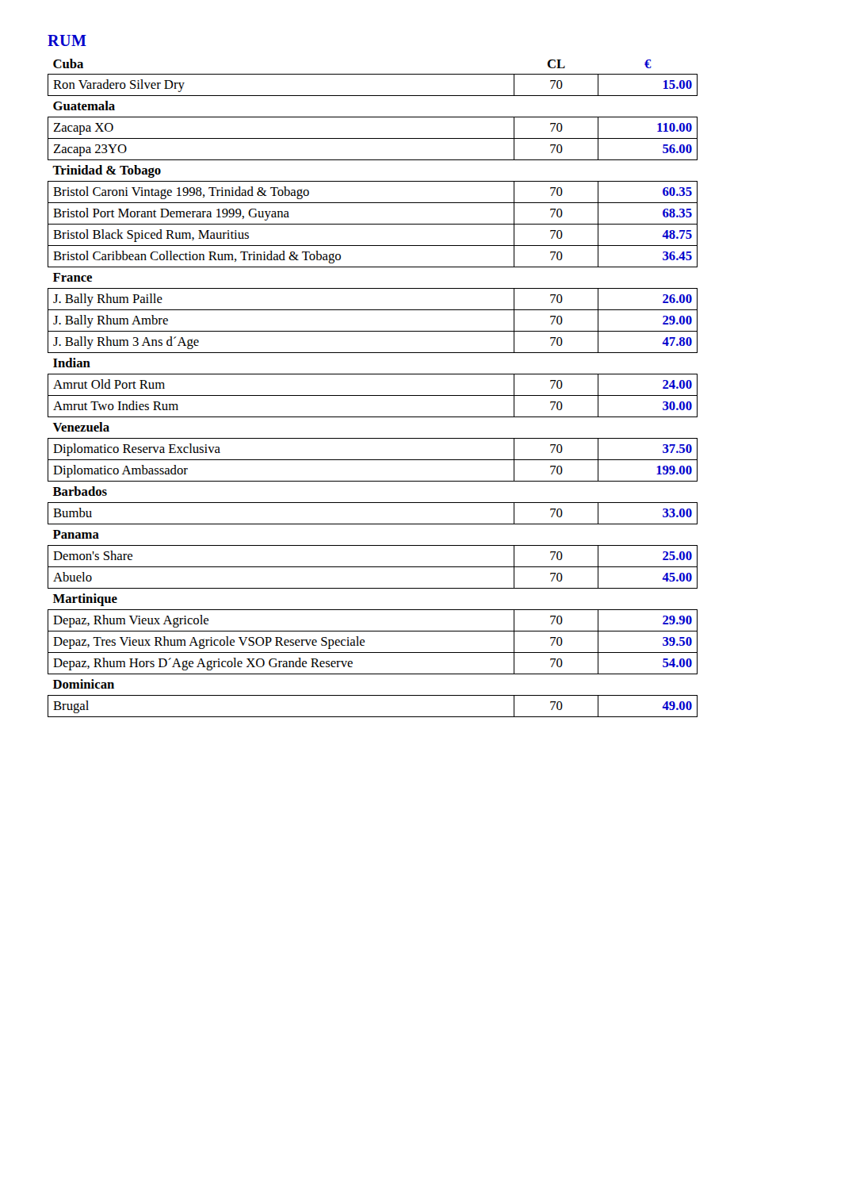RUM
| Cuba | CL | € |
| Ron Varadero Silver Dry | 70 | 15.00 |
| Guatemala |
| Zacapa XO | 70 | 110.00 |
| Zacapa 23YO | 70 | 56.00 |
| Trinidad & Tobago |
| Bristol Caroni Vintage 1998, Trinidad & Tobago | 70 | 60.35 |
| Bristol Port Morant Demerara 1999, Guyana | 70 | 68.35 |
| Bristol Black Spiced Rum, Mauritius | 70 | 48.75 |
| Bristol Caribbean Collection Rum, Trinidad & Tobago | 70 | 36.45 |
| France |
| J. Bally Rhum Paille | 70 | 26.00 |
| J. Bally Rhum Ambre | 70 | 29.00 |
| J. Bally Rhum 3 Ans d´Age | 70 | 47.80 |
| Indian |
| Amrut Old Port Rum | 70 | 24.00 |
| Amrut Two Indies Rum | 70 | 30.00 |
| Venezuela |
| Diplomatico Reserva Exclusiva | 70 | 37.50 |
| Diplomatico Ambassador | 70 | 199.00 |
| Barbados |
| Bumbu | 70 | 33.00 |
| Panama |
| Demon's Share | 70 | 25.00 |
| Abuelo | 70 | 45.00 |
| Martinique |
| Depaz, Rhum Vieux Agricole | 70 | 29.90 |
| Depaz, Tres Vieux Rhum Agricole VSOP Reserve Speciale | 70 | 39.50 |
| Depaz, Rhum Hors D´Age Agricole XO Grande Reserve | 70 | 54.00 |
| Dominican |
| Brugal | 70 | 49.00 |